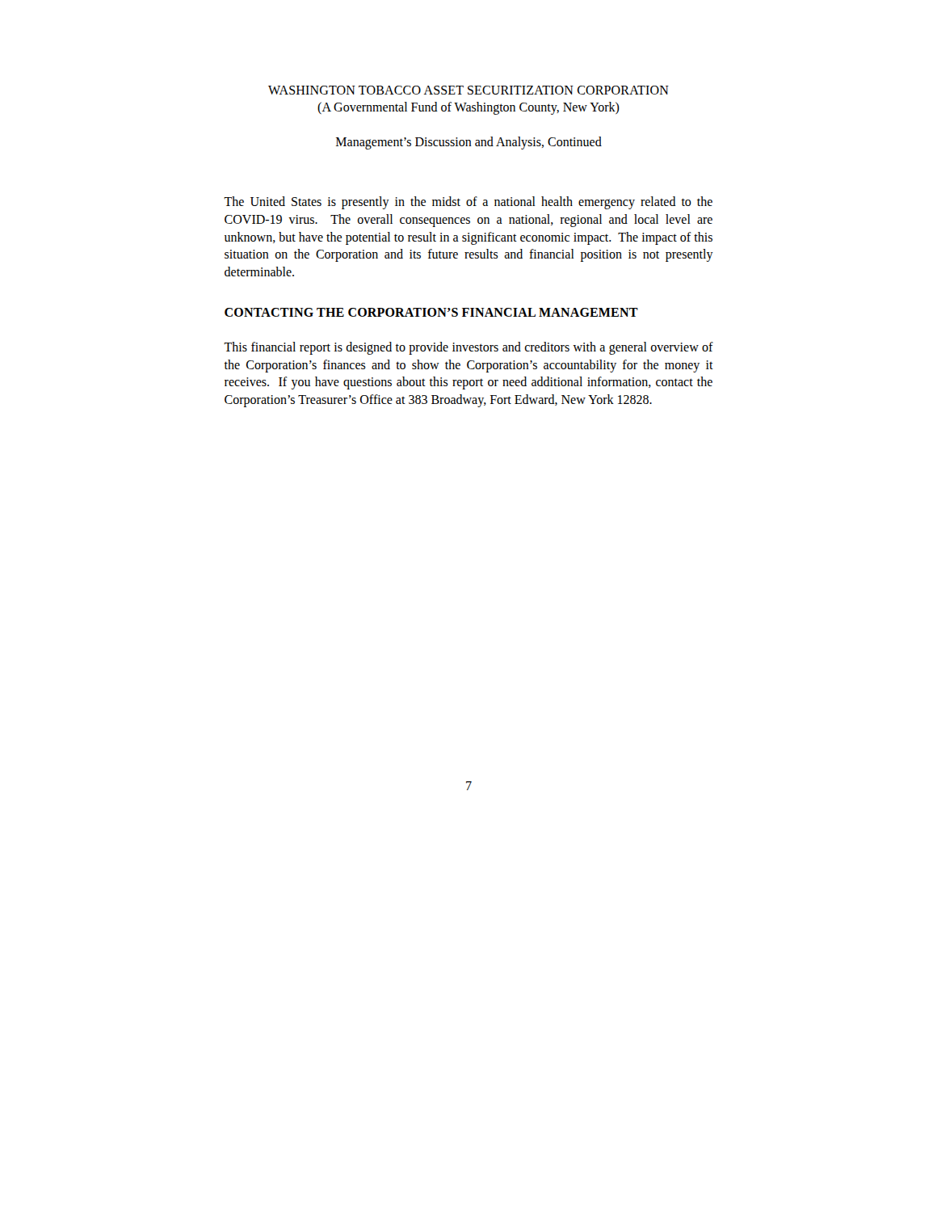WASHINGTON TOBACCO ASSET SECURITIZATION CORPORATION
(A Governmental Fund of Washington County, New York)
Management’s Discussion and Analysis, Continued
The United States is presently in the midst of a national health emergency related to the COVID-19 virus. The overall consequences on a national, regional and local level are unknown, but have the potential to result in a significant economic impact. The impact of this situation on the Corporation and its future results and financial position is not presently determinable.
CONTACTING THE CORPORATION’S FINANCIAL MANAGEMENT
This financial report is designed to provide investors and creditors with a general overview of the Corporation’s finances and to show the Corporation’s accountability for the money it receives. If you have questions about this report or need additional information, contact the Corporation’s Treasurer’s Office at 383 Broadway, Fort Edward, New York 12828.
7